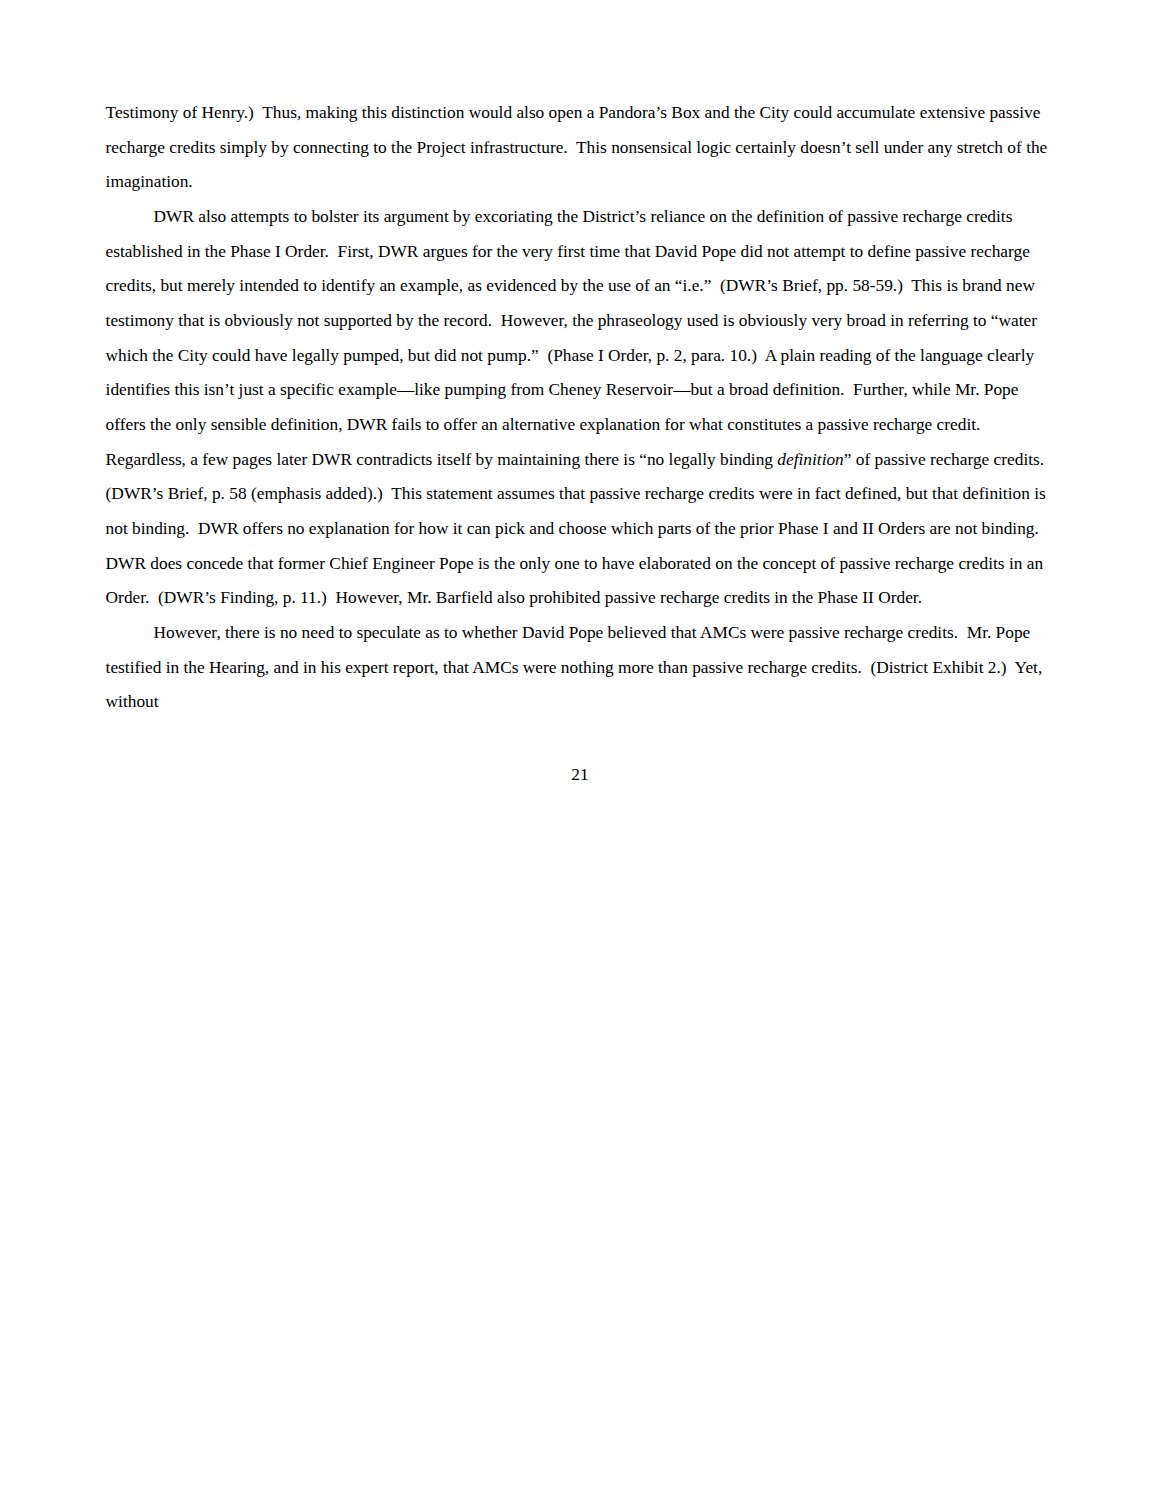Testimony of Henry.) Thus, making this distinction would also open a Pandora’s Box and the City could accumulate extensive passive recharge credits simply by connecting to the Project infrastructure. This nonsensical logic certainly doesn’t sell under any stretch of the imagination.
DWR also attempts to bolster its argument by excoriating the District’s reliance on the definition of passive recharge credits established in the Phase I Order. First, DWR argues for the very first time that David Pope did not attempt to define passive recharge credits, but merely intended to identify an example, as evidenced by the use of an “i.e.” (DWR’s Brief, pp. 58-59.) This is brand new testimony that is obviously not supported by the record. However, the phraseology used is obviously very broad in referring to “water which the City could have legally pumped, but did not pump.” (Phase I Order, p. 2, para. 10.) A plain reading of the language clearly identifies this isn’t just a specific example—like pumping from Cheney Reservoir—but a broad definition. Further, while Mr. Pope offers the only sensible definition, DWR fails to offer an alternative explanation for what constitutes a passive recharge credit. Regardless, a few pages later DWR contradicts itself by maintaining there is “no legally binding definition” of passive recharge credits. (DWR’s Brief, p. 58 (emphasis added).) This statement assumes that passive recharge credits were in fact defined, but that definition is not binding. DWR offers no explanation for how it can pick and choose which parts of the prior Phase I and II Orders are not binding. DWR does concede that former Chief Engineer Pope is the only one to have elaborated on the concept of passive recharge credits in an Order. (DWR’s Finding, p. 11.) However, Mr. Barfield also prohibited passive recharge credits in the Phase II Order.
However, there is no need to speculate as to whether David Pope believed that AMCs were passive recharge credits. Mr. Pope testified in the Hearing, and in his expert report, that AMCs were nothing more than passive recharge credits. (District Exhibit 2.) Yet, without
21